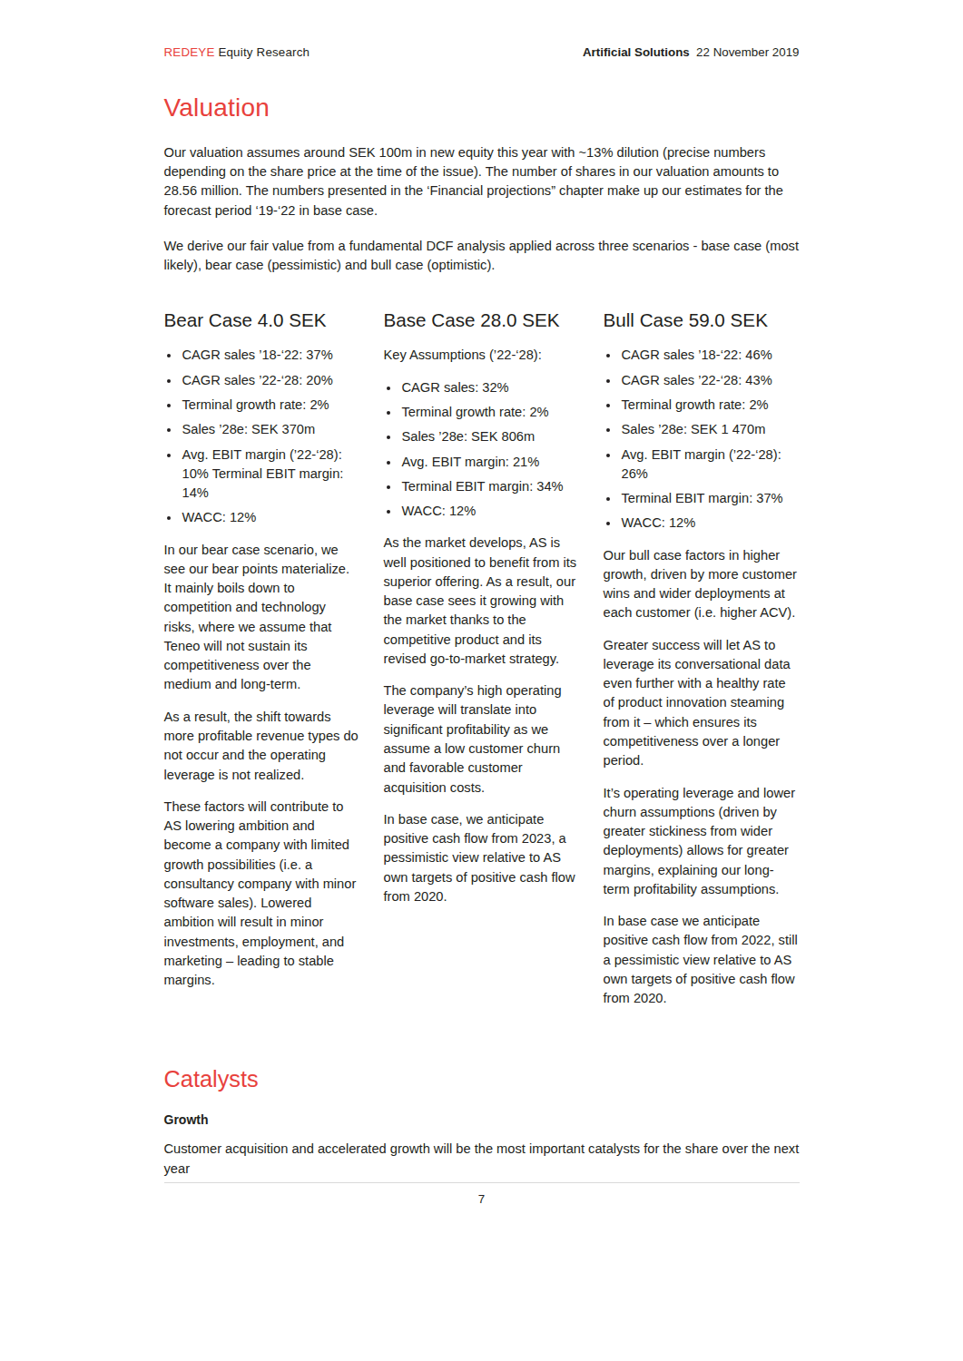REDEYE Equity Research
Artificial Solutions 22 November 2019
Valuation
Our valuation assumes around SEK 100m in new equity this year with ~13% dilution (precise numbers depending on the share price at the time of the issue). The number of shares in our valuation amounts to 28.56 million. The numbers presented in the ‘Financial projections” chapter make up our estimates for the forecast period ‘19-‘22 in base case.
We derive our fair value from a fundamental DCF analysis applied across three scenarios - base case (most likely), bear case (pessimistic) and bull case (optimistic).
Bear Case 4.0 SEK
CAGR sales ’18-‘22: 37%
CAGR sales ’22-‘28: 20%
Terminal growth rate: 2%
Sales ’28e: SEK 370m
Avg. EBIT margin (’22-‘28): 10% Terminal EBIT margin: 14%
WACC: 12%
In our bear case scenario, we see our bear points materialize. It mainly boils down to competition and technology risks, where we assume that Teneo will not sustain its competitiveness over the medium and long-term.
As a result, the shift towards more profitable revenue types do not occur and the operating leverage is not realized.
These factors will contribute to AS lowering ambition and become a company with limited growth possibilities (i.e. a consultancy company with minor software sales). Lowered ambition will result in minor investments, employment, and marketing – leading to stable margins.
Base Case 28.0 SEK
Key Assumptions (’22-‘28):
CAGR sales: 32%
Terminal growth rate: 2%
Sales ’28e: SEK 806m
Avg. EBIT margin: 21%
Terminal EBIT margin: 34%
WACC: 12%
As the market develops, AS is well positioned to benefit from its superior offering. As a result, our base case sees it growing with the market thanks to the competitive product and its revised go-to-market strategy.
The company’s high operating leverage will translate into significant profitability as we assume a low customer churn and favorable customer acquisition costs.
In base case, we anticipate positive cash flow from 2023, a pessimistic view relative to AS own targets of positive cash flow from 2020.
Bull Case 59.0 SEK
CAGR sales ’18-‘22: 46%
CAGR sales ’22-‘28: 43%
Terminal growth rate: 2%
Sales ’28e: SEK 1 470m
Avg. EBIT margin (’22-‘28): 26%
Terminal EBIT margin: 37%
WACC: 12%
Our bull case factors in higher growth, driven by more customer wins and wider deployments at each customer (i.e. higher ACV).
Greater success will let AS to leverage its conversational data even further with a healthy rate of product innovation steaming from it – which ensures its competitiveness over a longer period.
It’s operating leverage and lower churn assumptions (driven by greater stickiness from wider deployments) allows for greater margins, explaining our long-term profitability assumptions.
In base case we anticipate positive cash flow from 2022, still a pessimistic view relative to AS own targets of positive cash flow from 2020.
Catalysts
Growth
Customer acquisition and accelerated growth will be the most important catalysts for the share over the next year
7